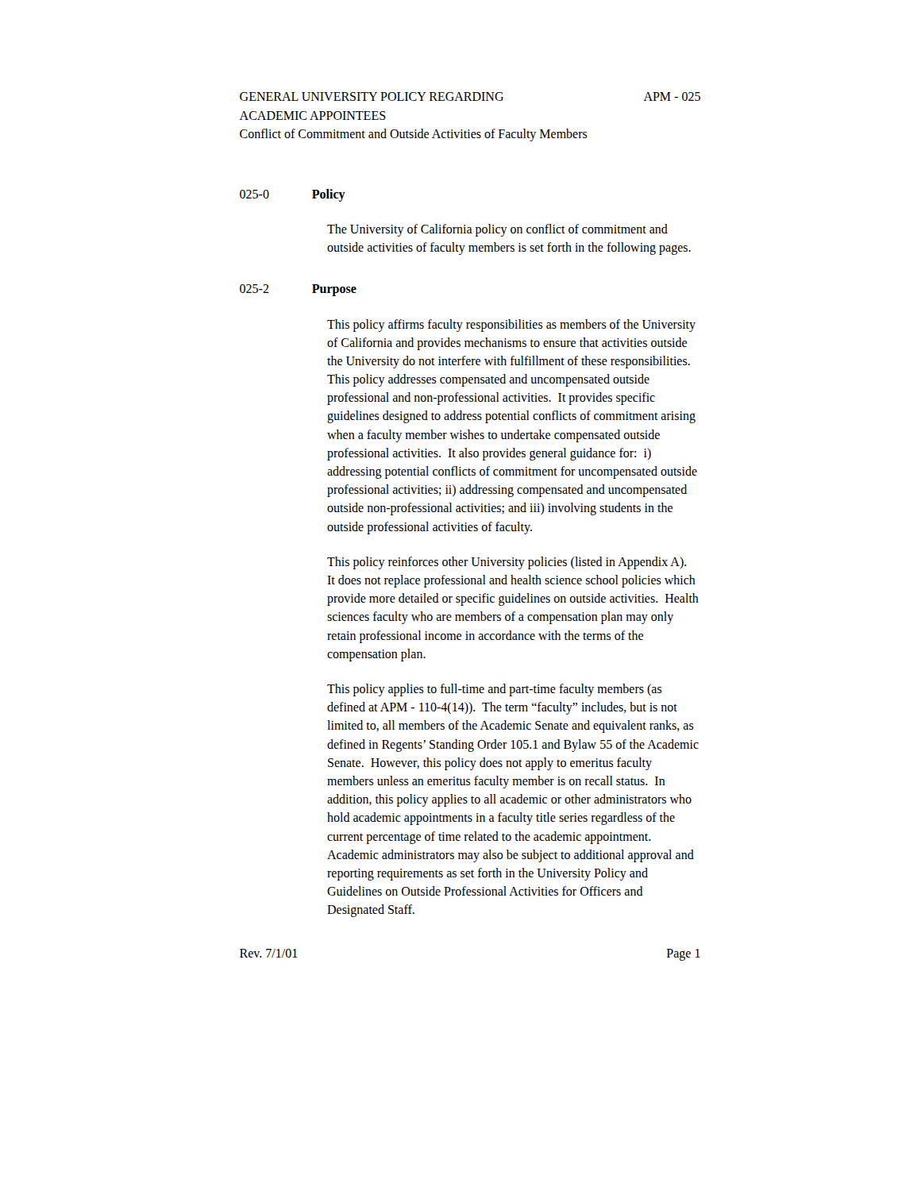GENERAL UNIVERSITY POLICY REGARDING
APM - 025
ACADEMIC APPOINTEES
Conflict of Commitment and Outside Activities of Faculty Members
025-0
Policy
The University of California policy on conflict of commitment and outside activities of faculty members is set forth in the following pages.
025-2
Purpose
This policy affirms faculty responsibilities as members of the University of California and provides mechanisms to ensure that activities outside the University do not interfere with fulfillment of these responsibilities. This policy addresses compensated and uncompensated outside professional and non-professional activities. It provides specific guidelines designed to address potential conflicts of commitment arising when a faculty member wishes to undertake compensated outside professional activities. It also provides general guidance for: i) addressing potential conflicts of commitment for uncompensated outside professional activities; ii) addressing compensated and uncompensated outside non-professional activities; and iii) involving students in the outside professional activities of faculty.
This policy reinforces other University policies (listed in Appendix A). It does not replace professional and health science school policies which provide more detailed or specific guidelines on outside activities. Health sciences faculty who are members of a compensation plan may only retain professional income in accordance with the terms of the compensation plan.
This policy applies to full-time and part-time faculty members (as defined at APM - 110-4(14)). The term “faculty” includes, but is not limited to, all members of the Academic Senate and equivalent ranks, as defined in Regents’ Standing Order 105.1 and Bylaw 55 of the Academic Senate. However, this policy does not apply to emeritus faculty members unless an emeritus faculty member is on recall status. In addition, this policy applies to all academic or other administrators who hold academic appointments in a faculty title series regardless of the current percentage of time related to the academic appointment. Academic administrators may also be subject to additional approval and reporting requirements as set forth in the University Policy and Guidelines on Outside Professional Activities for Officers and Designated Staff.
Rev. 7/1/01
Page 1